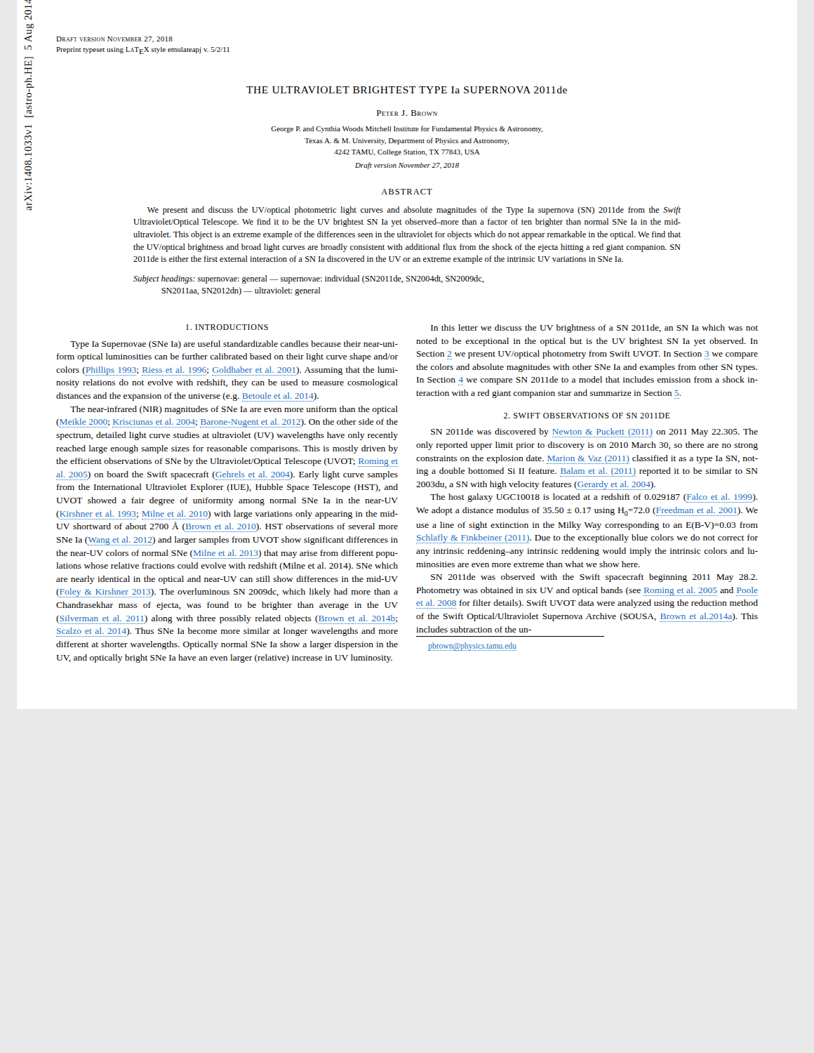arXiv:1408.1033v1 [astro-ph.HE] 5 Aug 2014
Draft version November 27, 2018
Preprint typeset using La TEX style emulateapj v. 5/2/11
THE ULTRAVIOLET BRIGHTEST TYPE Ia SUPERNOVA 2011de
Peter J. Brown
George P. and Cynthia Woods Mitchell Institute for Fundamental Physics & Astronomy,
Texas A. & M. University, Department of Physics and Astronomy,
4242 TAMU, College Station, TX 77843, USA
Draft version November 27, 2018
ABSTRACT
We present and discuss the UV/optical photometric light curves and absolute magnitudes of the Type Ia supernova (SN) 2011de from the Swift Ultraviolet/Optical Telescope. We find it to be the UV brightest SN Ia yet observed–more than a factor of ten brighter than normal SNe Ia in the mid-ultraviolet. This object is an extreme example of the differences seen in the ultraviolet for objects which do not appear remarkable in the optical. We find that the UV/optical brightness and broad light curves are broadly consistent with additional flux from the shock of the ejecta hitting a red giant companion. SN 2011de is either the first external interaction of a SN Ia discovered in the UV or an extreme example of the intrinsic UV variations in SNe Ia.
Subject headings: supernovae: general — supernovae: individual (SN2011de, SN2004dt, SN2009dc, SN2011aa, SN2012dn) — ultraviolet: general
1. introductions
Type Ia Supernovae (SNe Ia) are useful standardizable candles because their near-uniform optical luminosities can be further calibrated based on their light curve shape and/or colors (Phillips 1993; Riess et al. 1996; Goldhaber et al. 2001). Assuming that the luminosity relations do not evolve with redshift, they can be used to measure cosmological distances and the expansion of the universe (e.g. Betoule et al. 2014).
The near-infrared (NIR) magnitudes of SNe Ia are even more uniform than the optical (Meikle 2000; Krisciunas et al. 2004; Barone-Nugent et al. 2012). On the other side of the spectrum, detailed light curve studies at ultraviolet (UV) wavelengths have only recently reached large enough sample sizes for reasonable comparisons. This is mostly driven by the efficient observations of SNe by the Ultraviolet/Optical Telescope (UVOT; Roming et al. 2005) on board the Swift spacecraft (Gehrels et al. 2004). Early light curve samples from the International Ultraviolet Explorer (IUE), Hubble Space Telescope (HST), and UVOT showed a fair degree of uniformity among normal SNe Ia in the near-UV (Kirshner et al. 1993; Milne et al. 2010) with large variations only appearing in the mid-UV shortward of about 2700 Å (Brown et al. 2010). HST observations of several more SNe Ia (Wang et al. 2012) and larger samples from UVOT show significant differences in the near-UV colors of normal SNe (Milne et al. 2013) that may arise from different populations whose relative fractions could evolve with redshift (Milne et al. 2014). SNe which are nearly identical in the optical and near-UV can still show differences in the mid-UV (Foley & Kirshner 2013). The overluminous SN 2009dc, which likely had more than a Chandrasekhar mass of ejecta, was found to be brighter than average in the UV (Silverman et al. 2011) along with three possibly related objects (Brown et al. 2014b; Scalzo et al. 2014). Thus SNe Ia become more similar at longer wavelengths and more different at shorter wavelengths. Optically normal SNe Ia show a larger dispersion in the UV, and optically bright SNe Ia have an even larger (relative) increase in UV luminosity.
In this letter we discuss the UV brightness of a SN 2011de, an SN Ia which was not noted to be exceptional in the optical but is the UV brightest SN Ia yet observed. In Section 2 we present UV/optical photometry from Swift UVOT. In Section 3 we compare the colors and absolute magnitudes with other SNe Ia and examples from other SN types. In Section 4 we compare SN 2011de to a model that includes emission from a shock interaction with a red giant companion star and summarize in Section 5.
2. swift observations of SN 2011de
SN 2011de was discovered by Newton & Puckett (2011) on 2011 May 22.305. The only reported upper limit prior to discovery is on 2010 March 30, so there are no strong constraints on the explosion date. Marion & Vaz (2011) classified it as a type Ia SN, noting a double bottomed Si II feature. Balam et al. (2011) reported it to be similar to SN 2003du, a SN with high velocity features (Gerardy et al. 2004).
The host galaxy UGC10018 is located at a redshift of 0.029187 (Falco et al. 1999). We adopt a distance modulus of 35.50 ± 0.17 using H0=72.0 (Freedman et al. 2001). We use a line of sight extinction in the Milky Way corresponding to an E(B-V)=0.03 from Schlafly & Finkbeiner (2011). Due to the exceptionally blue colors we do not correct for any intrinsic reddening–any intrinsic reddening would imply the intrinsic colors and luminosities are even more extreme than what we show here.
SN 2011de was observed with the Swift spacecraft beginning 2011 May 28.2. Photometry was obtained in six UV and optical bands (see Roming et al. 2005 and Poole et al. 2008 for filter details). Swift UVOT data were analyzed using the reduction method of the Swift Optical/Ultraviolet Supernova Archive (SOUSA, Brown et al.2014a). This includes subtraction of the un-
pbrown@physics.tamu.edu